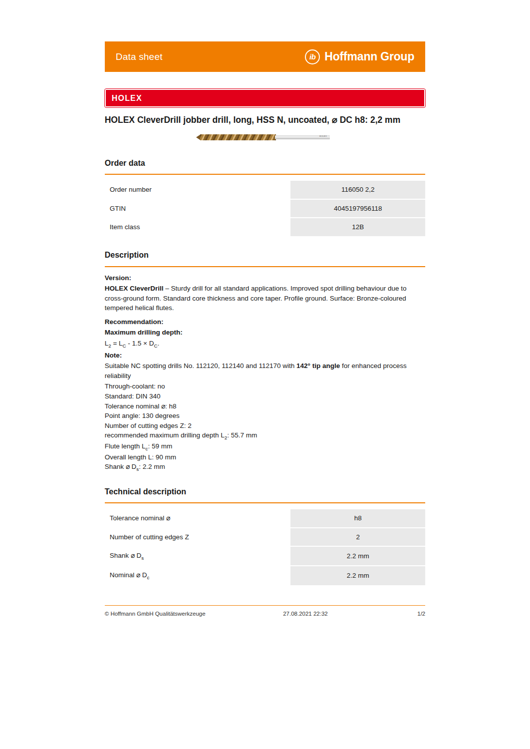Data sheet
ib Hoffmann Group
HOLEX
HOLEX CleverDrill jobber drill, long, HSS N, uncoated, ⌀ DC h8: 2,2 mm
HOLEX
Order data
| Order number | 116050 2,2 |
| GTIN | 4045197956118 |
| Item class | 12B |
Description
Version:
HOLEX CleverDrill – Sturdy drill for all standard applications. Improved spot drilling behaviour due to cross-ground form. Standard core thickness and core taper. Profile ground. Surface: Bronze-coloured tempered helical flutes.
Recommendation:
Maximum drilling depth:
L2 = LC - 1.5 × DC.
Note:
Suitable NC spotting drills No. 112120, 112140 and 112170 with 142° tip angle for enhanced process reliability
Through-coolant: no
Standard: DIN 340
Tolerance nominal ⌀: h8
Point angle: 130 degrees
Number of cutting edges Z: 2
recommended maximum drilling depth L2: 55.7 mm
Flute length Lc: 59 mm
Overall length L: 90 mm
Shank ⌀ Ds: 2.2 mm
Technical description
| Tolerance nominal ⌀ | h8 |
| Number of cutting edges Z | 2 |
| Shank ⌀ D s | 2.2 mm |
| Nominal ⌀ D c | 2.2 mm |
© Hoffmann GmbH Qualitätswerkzeuge
27.08.2021 22:32
1/2